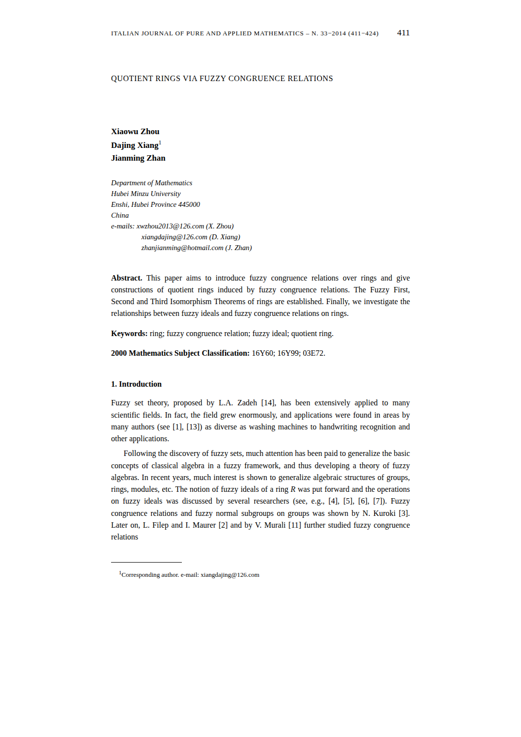Italian journal of pure and applied mathematics – n. 33−2014 (411−424)
411
Quotient rings via fuzzy congruence relations
Xiaowu Zhou Dajing Xiang1 Jianming Zhan
Department of Mathematics
Hubei Minzu University
Enshi, Hubei Province 445000
China
e-mails: xwzhou2013@126.com (X. Zhou)
xiangdajing@126.com (D. Xiang)
zhanjianming@hotmail.com (J. Zhan)
Abstract. This paper aims to introduce fuzzy congruence relations over rings and give constructions of quotient rings induced by fuzzy congruence relations. The Fuzzy First, Second and Third Isomorphism Theorems of rings are established. Finally, we investigate the relationships between fuzzy ideals and fuzzy congruence relations on rings.
Keywords: ring; fuzzy congruence relation; fuzzy ideal; quotient ring.
2000 Mathematics Subject Classification: 16Y60; 16Y99; 03E72.
1. Introduction
Fuzzy set theory, proposed by L.A. Zadeh [14], has been extensively applied to many scientific fields. In fact, the field grew enormously, and applications were found in areas by many authors (see [1], [13]) as diverse as washing machines to handwriting recognition and other applications.
Following the discovery of fuzzy sets, much attention has been paid to generalize the basic concepts of classical algebra in a fuzzy framework, and thus developing a theory of fuzzy algebras. In recent years, much interest is shown to generalize algebraic structures of groups, rings, modules, etc. The notion of fuzzy ideals of a ring R was put forward and the operations on fuzzy ideals was discussed by several researchers (see, e.g., [4], [5], [6], [7]). Fuzzy congruence relations and fuzzy normal subgroups on groups was shown by N. Kuroki [3]. Later on, L. Filep and I. Maurer [2] and by V. Murali [11] further studied fuzzy congruence relations
1Corresponding author. e-mail: xiangdajing@126.com